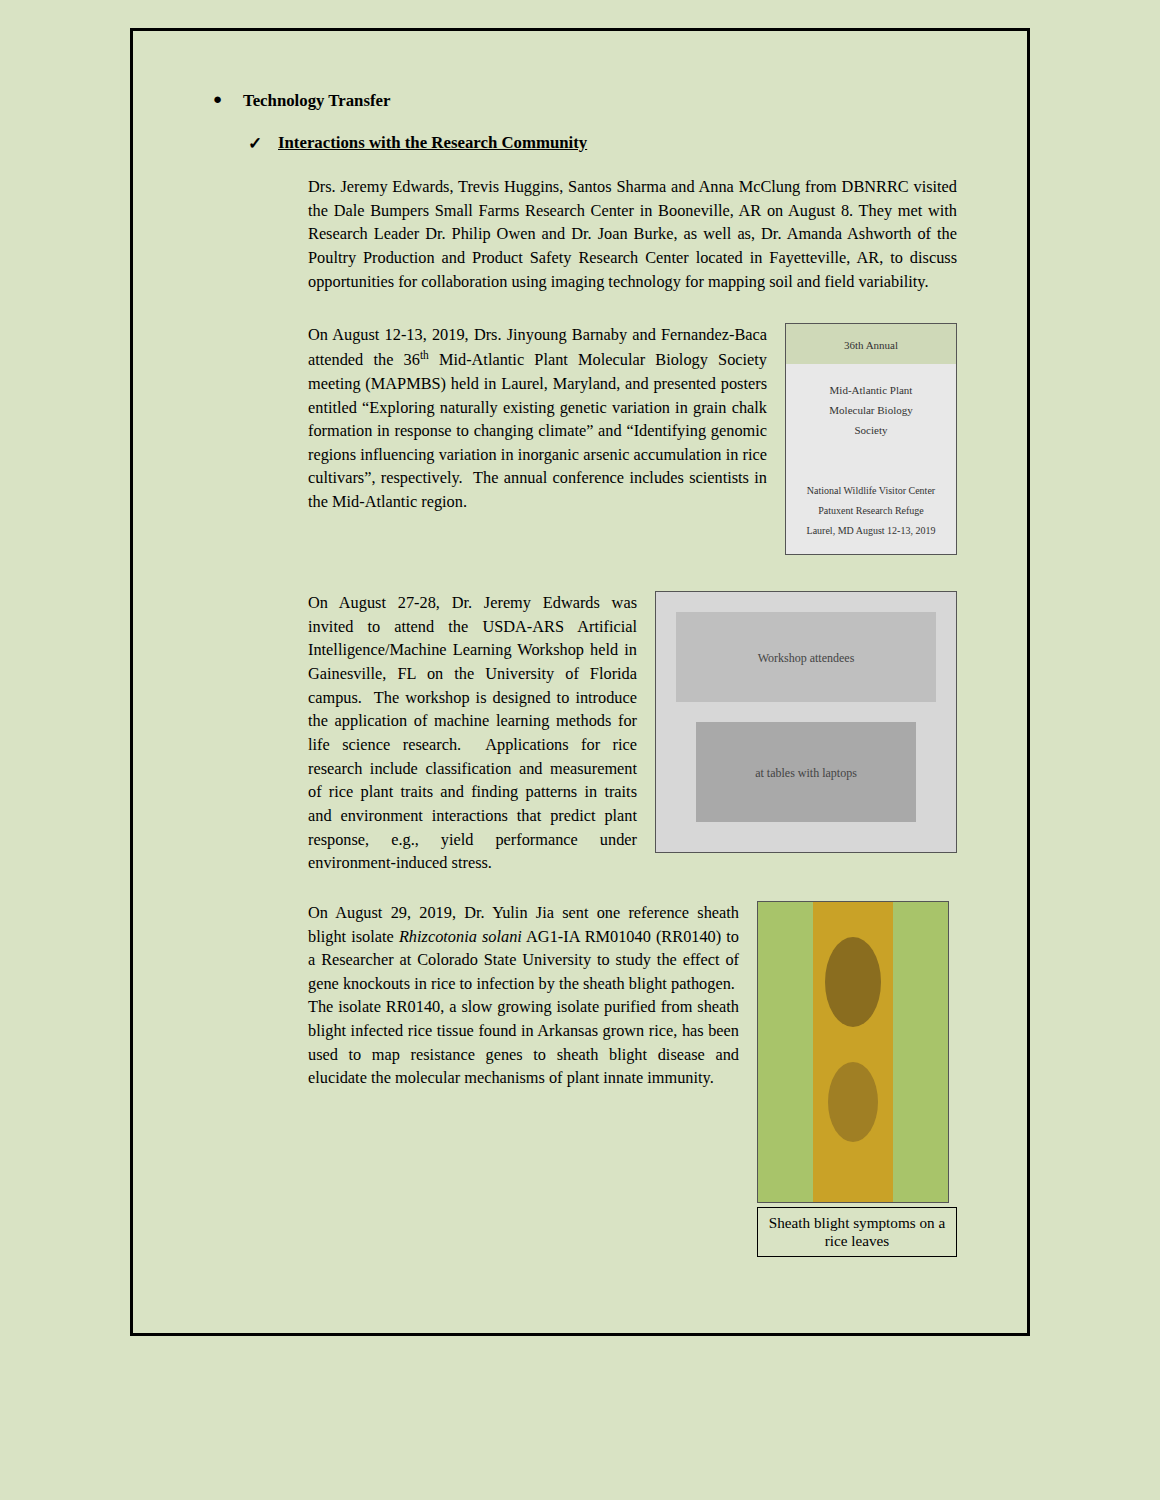Technology Transfer
Interactions with the Research Community
Drs. Jeremy Edwards, Trevis Huggins, Santos Sharma and Anna McClung from DBNRRC visited the Dale Bumpers Small Farms Research Center in Booneville, AR on August 8. They met with Research Leader Dr. Philip Owen and Dr. Joan Burke, as well as, Dr. Amanda Ashworth of the Poultry Production and Product Safety Research Center located in Fayetteville, AR, to discuss opportunities for collaboration using imaging technology for mapping soil and field variability.
On August 12-13, 2019, Drs. Jinyoung Barnaby and Fernandez-Baca attended the 36th Mid-Atlantic Plant Molecular Biology Society meeting (MAPMBS) held in Laurel, Maryland, and presented posters entitled “Exploring naturally existing genetic variation in grain chalk formation in response to changing climate” and “Identifying genomic regions influencing variation in inorganic arsenic accumulation in rice cultivars”, respectively. The annual conference includes scientists in the Mid-Atlantic region.
On August 27-28, Dr. Jeremy Edwards was invited to attend the USDA-ARS Artificial Intelligence/Machine Learning Workshop held in Gainesville, FL on the University of Florida campus. The workshop is designed to introduce the application of machine learning methods for life science research. Applications for rice research include classification and measurement of rice plant traits and finding patterns in traits and environment interactions that predict plant response, e.g., yield performance under environment-induced stress.
Sheath blight symptoms on a rice leaves
On August 29, 2019, Dr. Yulin Jia sent one reference sheath blight isolate Rhizcotonia solani AG1-IA RM01040 (RR0140) to a Researcher at Colorado State University to study the effect of gene knockouts in rice to infection by the sheath blight pathogen. The isolate RR0140, a slow growing isolate purified from sheath blight infected rice tissue found in Arkansas grown rice, has been used to map resistance genes to sheath blight disease and elucidate the molecular mechanisms of plant innate immunity.